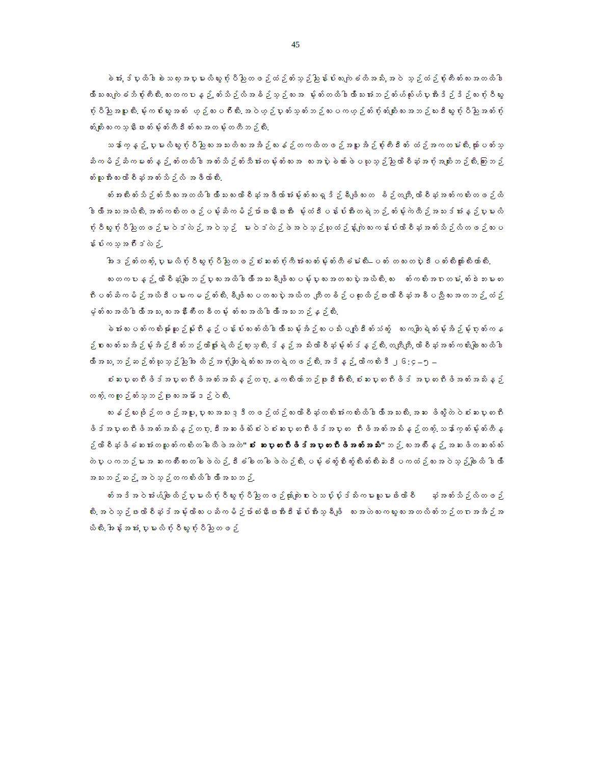45
ခဲအံၤ,ဒ်ပှၤထိဒါခဲးသလ့းအပှၤမၤလိယွၤဂ့ၢ်ပီညါတဖဉ်ထံဉ်တၢ်သ့ဉ်ညါနၢ်ပၢၢ်လၢကျဲခံတိအသိး,အဝဲ သ့ဉ်ထံဉ်စ့ၢ်ကီးတၢ်လၢအတထိဒါလိာ်သးလၢကျဲခံဘိစ့ၢ်ကီးလီၤ.လၢတကပၤန့ဉ်,တၢ်သိဉ်လိအခိဉ်သ့ဉ်လၢအ မ့ၢ်တၢ်တထိဒါလိာ်သးအံၤဘဉ်တၢ်ဟ်လုၢ်ဟ်ပှၤအီၤဒိဉ်ဒိဉ်လၢဂ့ၢ်ဝီယွၤဂ့ၢ်ပီညါအပူၤလီၤ.မ့ၢ်ကစၢ်ယွၤအတၢ် ဟ့ဉ်လၢပဂီၢ်လီၤ.အဝဲဟ့ဉ်ပှၤတၢ်သ့တၢ်ဘဉ်လၢပကဟ့ဉ်တၢ်ဂ့ၢ်တၢ်ကျိၤလၢအဘဉ်ဃးဒီးယွၤဂ့ၢ်ပီညါအတၢ်ဂ့ၢ် တၢ်ကျိၤလၢကသ့နီၤဖးတၢ်မ့ၢ်တၢ်တီဒီးတၢ်လၢအတမ့ၢ်တတီဘဉ်လီၤ.
သနာ်က့န့ဉ်,ပှၤမၤလိယွၤဂ့ၢ်ပီညါလၢအသးတိလၢအအိဉ်လၢနံဉ်တကထိတဖဉ်အပူၤအိဉ်စ့ၢ်ကီးဒီးတၢ် ထံဉ်အကတမံၤလီၤ.ဃုာ်ပတၢ်သ့ဆိကမိဉ်ဆိကမးတၢ်န့ဉ်,တၢ်တထိဒါအတၢ်သိဉ်တၢ်သီအံၤတမ့ၢ်တၢ်လၢအ လၢအပှဲၤခဲလၢာ်ဖဲပဃုသ့ဉ်ညါလံာ်စီဆှံအဂ့ၢ်အကျိၤဘဉ်လီၤ.ကြၢးဘဉ်တၢ်သူအီၤလၢလံာ်စီဆှံအတၢ်သိဉ်လိ အဖီလာ်လီၤ.
တၢ်အးလီၤတၢ်သိဉ်တၢ်သီလၢအတထိဒါလိာ်သးလၢလံာ်စီဆှံအဖီလာ်အံၤမ့ၢ်တၢ်လၢရှဒိဉ်ခီဖျိလၢတ ခိဉ်တဘျီ,လံာ်စီဆှံအတၢ်ကတိၤတဖဉ်ထိဒါလိာ်အသးအဃိလီၤ.အတၢ်ကတိၤတဖဉ်ပမ့ၢ်ဆိကမိဉ်ပာ်ဖးနီၤဖးအီၤ မ့ၢ်ထံဒီးပနၢ်ပၢၢ်အီၤတရဲဘဉ်.တၢ်မ့ၢ်ကဲထီဉ်အသးဒ်အံၤန့ဉ်ပှၤမၤလိဂ့ၢ်ဝီယွၤဂ့ၢ်ပီညါတဖဉ်မၤဝဲဒံလဲဉ်.အဝဲသ့ဉ် မၤဝဲဒံလဲဉ်ဖဲအဝဲသ့ဉ်ဃုထံဉ်န့ၢ်ကျဲလၢကနၢ်ပၢၢ်လံာ်စီဆှံအတၢ်သိဉ်လိတဖဉ်လၢပနၢ်ပၢၢ်ကသ့အဂီၢ်ဒံလဲဉ်.
အါဒဉ်တၢ်တက့ၢ်,ပှၤမၤလိဂ့ၢ်ဝီယွၤဂ့ၢ်ပီညါတဖဉ်စံးဆၢတၢ်ဂ့ၢ်ကီအံၤလၢတၢ်မ့ၢ်တၢ်တီခံမံၤလီၤ–ပတၢ် တလၢတပှဲၤဒီးပတၢ်လီၤတူာ်လီၤကာ်လီၤ.
လၢတကပၤန့ဉ်,လံာ်စီဆှံဖျါဘဉ်ပှၤလၢအထိဒါလိာ်အသးခီဖျိလၢပမ့ၢ်ပှၤလၢအတလၢပှဲၤအဃိလီၤ.လၢ တၢ်ကတိၤအဂၤတမံၤ,တၢ်ဒဲးဘးမၤဟးဂီၤပတၢ်ဆိကမိဉ်အဃိဒီးပမၤကမဉ်တၢ်လီၤ.ခီဖျိလၢပတလၢပှဲၤအဃိတ ဘျီတခိဉ်ပထုးထိဉ်ဖးလံာ်စီဆှံအခီပညီလၢအတဘဉ်,ထံဉ်မံ့တၢ်လၢအထိဒါလိာ်အသး,လၢအနီၢ်ကီၢ်တခီတမ့ၢ် တၢ်လၢအထိဒါလိာ်အသးဘဉ်နှဉ်လီၤ.
ခဲအံၤလၢပတၢ်ကတိၤမုာ်ဆူဉ်မုၢ်ဂီၤန့ဉ်ပနၢ်ပၢၢ်လၢတၢ်ထိဒါလိာ်သးမ့ၢ်အိဉ်လၢပသိးပကျိုဒီးတၢ်သံကွၢ် လၢကဘျါရဲတၢ်မ့ၢ်အိဉ်မ့ၢ်ဂ့ၤတၢ်ကနဉ်စၢၤလၢတၢ်သးအိဉ်မ့ၢ်အိဉ်ဒီးတၢ်ဘဉ်ကံာ်ဂူာ်ရဲထိဉ်က့ၤသ့လီၤ.ဒ်န့ဉ်အ သိးလံာ်စီဆှံမ့ၢ်တၢ်ဒ်န့ဉ်လီၤ.တဘျီဘျီ,လံာ်စီဆှံအတၢ်ကတိၤဖျါလၢထိဒါလိာ်အသး,ဘဉ်ဆဉ်တၢ်ဃုသ့ဉ်ညါအါ ထိဉ်အဂ့ၢ်ဘျါရဲတၢ်လၢအတရဲတဖဉ်လီၤ.အဒိန့ဉ်,လံာ်ကတိၤဒီ ၂၆:၄–၅ –
စံးဆၢပှၤဟးဂီၤဖိဒ်အပှၤဟးဂီၤဖိအတၢ်အသိးန့ဉ်တဂ့ၤ.နကလီၤကာ်ဘဉ်ဖုးဒီးအီၤလီၤ.စံးဆၢပှၤဟးဂီၤဖိဒ် အပှၤဟးဂီၤဖိအတၢ်အသိးန့ဉ်တက့ၢ်.ကကူဉ်တၢ်သ့ဘဉ်ဖုးလၢအမဲာ်ဒဉ်ဝဲလီၤ.
လၢနံဉ်ယၤဖိုဉ်တဖဉ်အပူၤ,ပှၤလၢအသးဒ့ဒီတဖဉ်ထံဉ်လၢလံာ်စီဆှံတတိၤအံၤကတိၤထိဒါလိာ်အသးလီၤ.အဆၢ ဖိလွံၢ်တဲဝဲစံးဆၢပှၤဟးဂီၤဖိဒ်အပှၤဟးဂီၤဖိအတၢ်အသိးန့ဉ်တဂ့ၤ.ဒီးအဆၢဖိယဲၢ်စံးဝဲစံးဆၢပှၤဟးဂီၤဖိဒ်အပှၤဟး ဂီၤဖိအတၢ်အသိးန့ဉ်တက့ၢ်.သနာ်က့တၢ်မ့ၢ်တၢ်တီန့ဉ်လံာ်စီဆှံဖိခံဆၢအံၤတသူတၢ်ကတိၤတခါဃီဖဲအတဲ"စံး ဆၢပှၤဟးဂီၤဖိဒ်အပှၤဟးဂီၤဖိအတၢ်အသိး"ဘဉ်.လၢအလီၢ်န့ဉ်,အဆၢဖိတဆၢလၢ်လၢ်တဲပှၤပကဘဉ်မၤအ ဆၢကတီၢ်တၢတခါဖဲလဲဉ်.ဒီးခံခါတခါဖဲလဲဉ်လီၤ.ပမ့ၢ်ခံကွၢ်စီၤကွၢ်လီၤတၢ်လီၤဆဲးဒီးပကထံဉ်လၢအဝဲသ့ဉ်ဖျါထိ ဒါလိာ်အသးဘဉ်ဆဉ်,အဝဲသ့ဉ်တကတိၤထိဒါလိာ်အသးဘဉ်.
တၢ်အဒိအဝဲအံၤဟ်ဖျါထိဉ်ပှၤမၤလိဂ့ၢ်ဝီယွၤဂ့ၢ်ပီညါတဖဉ်ကုာ်ကျဲးစၢးဝဲသပှၢ်ပှၢ်ဒ်သိးကမၤဃူမၤဖိးလံာ်စီ ဆှံအတၢ်သိဉ်လိတဖဉ်လီၤ.အဝဲသ့ဉ်ဖးလံာ်စီဆှံဒ်အမ့ၢ်လံာ်လၢပဆိကမိဉ်ပာ်ထံးနီၤဖးအီၤဒီးနၢ်ပၢၢ်အီၤသ့ခီဖျိ လၢအဟဲလၢကယွၤလၢအတလိတၢ်ဘဉ်တဂၤအအိဉ်အဃိလီၤ.အါန့ၢ်အအံၤ,ပှၤမၤလိဂ့ၢ်ဝီယွၤဂ့ၢ်ပီညါတဖဉ်